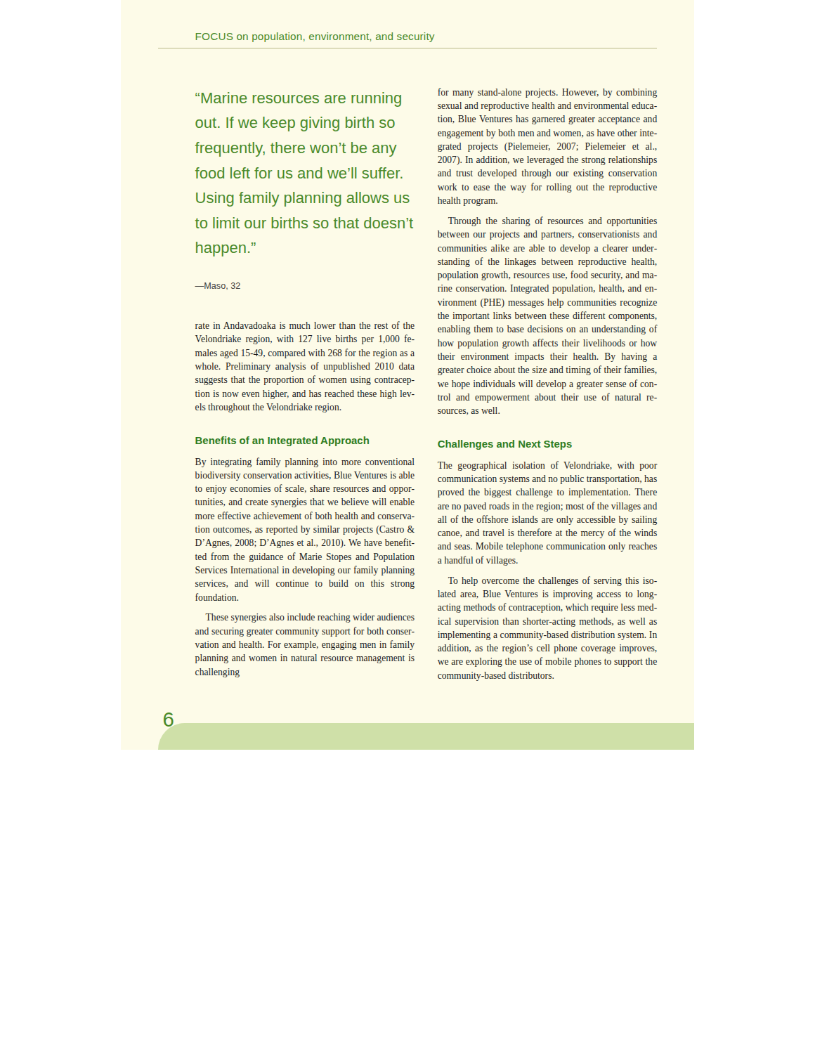FOCUS on population, environment, and security
“Marine resources are running out. If we keep giving birth so frequently, there won’t be any food left for us and we’ll suffer. Using family planning allows us to limit our births so that doesn’t happen.”
—Maso, 32
rate in Andavadoaka is much lower than the rest of the Velondriake region, with 127 live births per 1,000 females aged 15-49, compared with 268 for the region as a whole. Preliminary analysis of unpublished 2010 data suggests that the proportion of women using contraception is now even higher, and has reached these high levels throughout the Velondriake region.
Benefits of an Integrated Approach
By integrating family planning into more conventional biodiversity conservation activities, Blue Ventures is able to enjoy economies of scale, share resources and opportunities, and create synergies that we believe will enable more effective achievement of both health and conservation outcomes, as reported by similar projects (Castro & D’Agnes, 2008; D’Agnes et al., 2010). We have benefitted from the guidance of Marie Stopes and Population Services International in developing our family planning services, and will continue to build on this strong foundation.
These synergies also include reaching wider audiences and securing greater community support for both conservation and health. For example, engaging men in family planning and women in natural resource management is challenging
for many stand-alone projects. However, by combining sexual and reproductive health and environmental education, Blue Ventures has garnered greater acceptance and engagement by both men and women, as have other integrated projects (Pielemeier, 2007; Pielemeier et al., 2007). In addition, we leveraged the strong relationships and trust developed through our existing conservation work to ease the way for rolling out the reproductive health program.
Through the sharing of resources and opportunities between our projects and partners, conservationists and communities alike are able to develop a clearer understanding of the linkages between reproductive health, population growth, resources use, food security, and marine conservation. Integrated population, health, and environment (PHE) messages help communities recognize the important links between these different components, enabling them to base decisions on an understanding of how population growth affects their livelihoods or how their environment impacts their health. By having a greater choice about the size and timing of their families, we hope individuals will develop a greater sense of control and empowerment about their use of natural resources, as well.
Challenges and Next Steps
The geographical isolation of Velondriake, with poor communication systems and no public transportation, has proved the biggest challenge to implementation. There are no paved roads in the region; most of the villages and all of the offshore islands are only accessible by sailing canoe, and travel is therefore at the mercy of the winds and seas. Mobile telephone communication only reaches a handful of villages.
To help overcome the challenges of serving this isolated area, Blue Ventures is improving access to long-acting methods of contraception, which require less medical supervision than shorter-acting methods, as well as implementing a community-based distribution system. In addition, as the region’s cell phone coverage improves, we are exploring the use of mobile phones to support the community-based distributors.
6